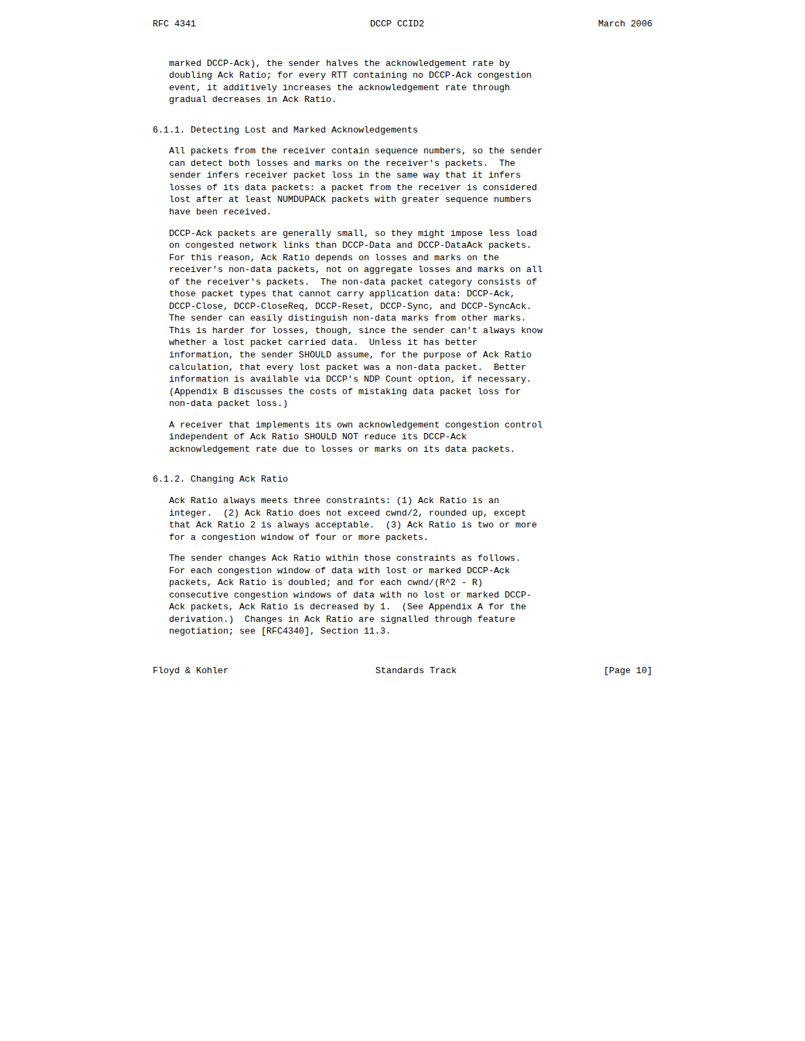RFC 4341 DCCP CCID2 March 2006
marked DCCP-Ack), the sender halves the acknowledgement rate by doubling Ack Ratio; for every RTT containing no DCCP-Ack congestion event, it additively increases the acknowledgement rate through gradual decreases in Ack Ratio.
6.1.1. Detecting Lost and Marked Acknowledgements
All packets from the receiver contain sequence numbers, so the sender can detect both losses and marks on the receiver's packets. The sender infers receiver packet loss in the same way that it infers losses of its data packets: a packet from the receiver is considered lost after at least NUMDUPACK packets with greater sequence numbers have been received.
DCCP-Ack packets are generally small, so they might impose less load on congested network links than DCCP-Data and DCCP-DataAck packets. For this reason, Ack Ratio depends on losses and marks on the receiver's non-data packets, not on aggregate losses and marks on all of the receiver's packets. The non-data packet category consists of those packet types that cannot carry application data: DCCP-Ack, DCCP-Close, DCCP-CloseReq, DCCP-Reset, DCCP-Sync, and DCCP-SyncAck. The sender can easily distinguish non-data marks from other marks. This is harder for losses, though, since the sender can't always know whether a lost packet carried data. Unless it has better information, the sender SHOULD assume, for the purpose of Ack Ratio calculation, that every lost packet was a non-data packet. Better information is available via DCCP's NDP Count option, if necessary. (Appendix B discusses the costs of mistaking data packet loss for non-data packet loss.)
A receiver that implements its own acknowledgement congestion control independent of Ack Ratio SHOULD NOT reduce its DCCP-Ack acknowledgement rate due to losses or marks on its data packets.
6.1.2. Changing Ack Ratio
Ack Ratio always meets three constraints: (1) Ack Ratio is an integer. (2) Ack Ratio does not exceed cwnd/2, rounded up, except that Ack Ratio 2 is always acceptable. (3) Ack Ratio is two or more for a congestion window of four or more packets.
The sender changes Ack Ratio within those constraints as follows. For each congestion window of data with lost or marked DCCP-Ack packets, Ack Ratio is doubled; and for each cwnd/(R^2 - R) consecutive congestion windows of data with no lost or marked DCCP- Ack packets, Ack Ratio is decreased by 1. (See Appendix A for the derivation.) Changes in Ack Ratio are signalled through feature negotiation; see [RFC4340], Section 11.3.
Floyd & Kohler Standards Track [Page 10]